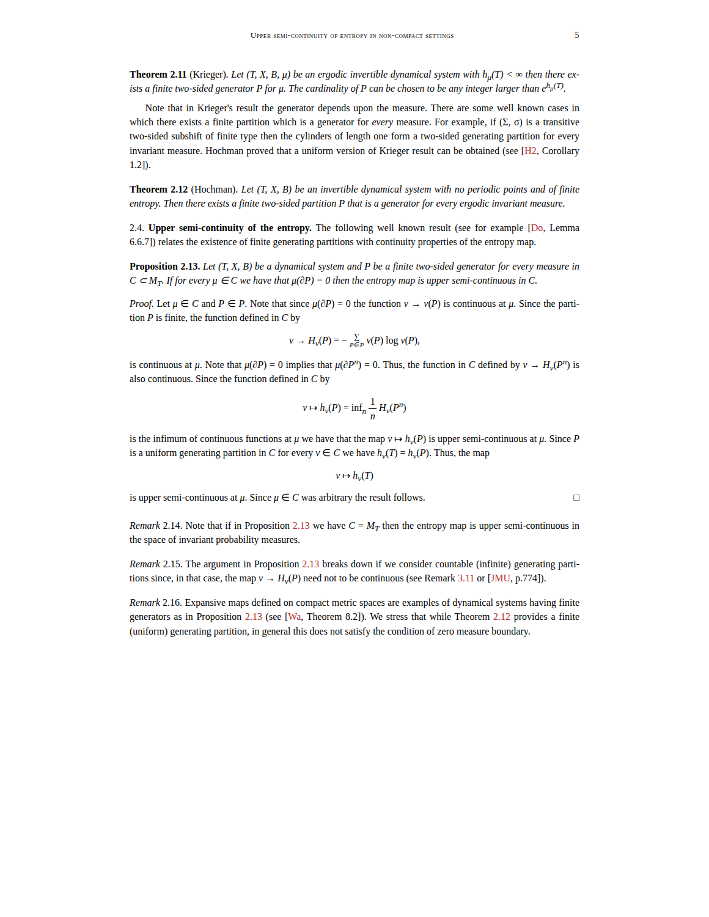Upper semi-continuity of entropy in non-compact settings 5
Theorem 2.11 (Krieger). Let (T, X, B, μ) be an ergodic invertible dynamical system with hμ(T) < ∞ then there exists a finite two-sided generator P for μ. The cardinality of P can be chosen to be any integer larger than ehμ(T).
Note that in Krieger's result the generator depends upon the measure. There are some well known cases in which there exists a finite partition which is a generator for every measure. For example, if (Σ, σ) is a transitive two-sided subshift of finite type then the cylinders of length one form a two-sided generating partition for every invariant measure. Hochman proved that a uniform version of Krieger result can be obtained (see [H2, Corollary 1.2]).
Theorem 2.12 (Hochman). Let (T, X, B) be an invertible dynamical system with no periodic points and of finite entropy. Then there exists a finite two-sided partition P that is a generator for every ergodic invariant measure.
2.4. Upper semi-continuity of the entropy. The following well known result (see for example [Do, Lemma 6.6.7]) relates the existence of finite generating partitions with continuity properties of the entropy map.
Proposition 2.13. Let (T, X, B) be a dynamical system and P be a finite two-sided generator for every measure in C ⊂ MT. If for every μ ∈ C we have that μ(∂P) = 0 then the entropy map is upper semi-continuous in C.
Proof. Let μ ∈ C and P ∈ P. Note that since μ(∂P) = 0 the function ν → ν(P) is continuous at μ. Since the partition P is finite, the function defined in C by
ν → Hν(P) = − ∑
P∈P ν(P) log ν(P),
is continuous at μ. Note that μ(∂P) = 0 implies that μ(∂Pn) = 0. Thus, the function in C defined by ν → Hν(Pn) is also continuous. Since the function defined in C by
ν ↦ hν(P) = infn 1 n Hν(Pn)
is the infimum of continuous functions at μ we have that the map ν ↦ hν(P) is upper semi-continuous at μ. Since P is a uniform generating partition in C for every ν ∈ C we have hν(T) = hν(P). Thus, the map
ν ↦ hν(T)
is upper semi-continuous at μ. Since μ ∈ C was arbitrary the result follows. □
Remark 2.14. Note that if in Proposition 2.13 we have C = MT then the entropy map is upper semi-continuous in the space of invariant probability measures.
Remark 2.15. The argument in Proposition 2.13 breaks down if we consider countable (infinite) generating partitions since, in that case, the map ν → Hν(P) need not to be continuous (see Remark 3.11 or [JMU, p.774]).
Remark 2.16. Expansive maps defined on compact metric spaces are examples of dynamical systems having finite generators as in Proposition 2.13 (see [Wa, Theorem 8.2]). We stress that while Theorem 2.12 provides a finite (uniform) generating partition, in general this does not satisfy the condition of zero measure boundary.